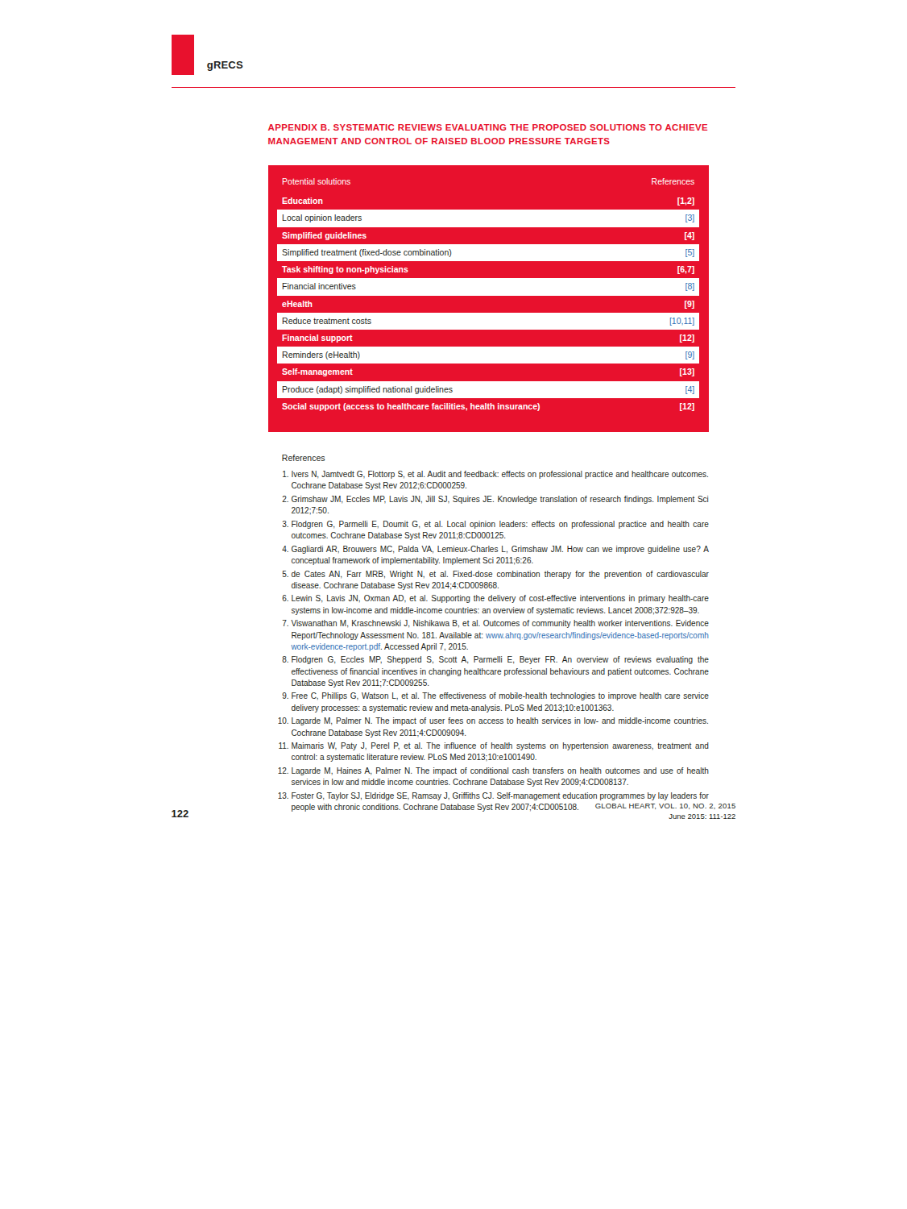gRECS
Appendix B. Systematic reviews evaluating the proposed solutions to achieve management and control of raised blood pressure targets
| Potential solutions | References |
| --- | --- |
| Education | [1,2] |
| Local opinion leaders | [3] |
| Simplified guidelines | [4] |
| Simplified treatment (fixed-dose combination) | [5] |
| Task shifting to non-physicians | [6,7] |
| Financial incentives | [8] |
| eHealth | [9] |
| Reduce treatment costs | [10,11] |
| Financial support | [12] |
| Reminders (eHealth) | [9] |
| Self-management | [13] |
| Produce (adapt) simplified national guidelines | [4] |
| Social support (access to healthcare facilities, health insurance) | [12] |
References
Ivers N, Jamtvedt G, Flottorp S, et al. Audit and feedback: effects on professional practice and healthcare outcomes. Cochrane Database Syst Rev 2012;6:CD000259.
Grimshaw JM, Eccles MP, Lavis JN, Jill SJ, Squires JE. Knowledge translation of research findings. Implement Sci 2012;7:50.
Flodgren G, Parmelli E, Doumit G, et al. Local opinion leaders: effects on professional practice and health care outcomes. Cochrane Database Syst Rev 2011;8:CD000125.
Gagliardi AR, Brouwers MC, Palda VA, Lemieux-Charles L, Grimshaw JM. How can we improve guideline use? A conceptual framework of implementability. Implement Sci 2011;6:26.
de Cates AN, Farr MRB, Wright N, et al. Fixed-dose combination therapy for the prevention of cardiovascular disease. Cochrane Database Syst Rev 2014;4:CD009868.
Lewin S, Lavis JN, Oxman AD, et al. Supporting the delivery of cost-effective interventions in primary health-care systems in low-income and middle-income countries: an overview of systematic reviews. Lancet 2008;372:928–39.
Viswanathan M, Kraschnewski J, Nishikawa B, et al. Outcomes of community health worker interventions. Evidence Report/Technology Assessment No. 181. Available at: www.ahrq.gov/research/findings/evidence-based-reports/comhwork-evidence-report.pdf. Accessed April 7, 2015.
Flodgren G, Eccles MP, Shepperd S, Scott A, Parmelli E, Beyer FR. An overview of reviews evaluating the effectiveness of financial incentives in changing healthcare professional behaviours and patient outcomes. Cochrane Database Syst Rev 2011;7:CD009255.
Free C, Phillips G, Watson L, et al. The effectiveness of mobile-health technologies to improve health care service delivery processes: a systematic review and meta-analysis. PLoS Med 2013;10:e1001363.
Lagarde M, Palmer N. The impact of user fees on access to health services in low- and middle-income countries. Cochrane Database Syst Rev 2011;4:CD009094.
Maimaris W, Paty J, Perel P, et al. The influence of health systems on hypertension awareness, treatment and control: a systematic literature review. PLoS Med 2013;10:e1001490.
Lagarde M, Haines A, Palmer N. The impact of conditional cash transfers on health outcomes and use of health services in low and middle income countries. Cochrane Database Syst Rev 2009;4:CD008137.
Foster G, Taylor SJ, Eldridge SE, Ramsay J, Griffiths CJ. Self-management education programmes by lay leaders for people with chronic conditions. Cochrane Database Syst Rev 2007;4:CD005108.
122
GLOBAL HEART, VOL. 10, NO. 2, 2015
June 2015: 111-122